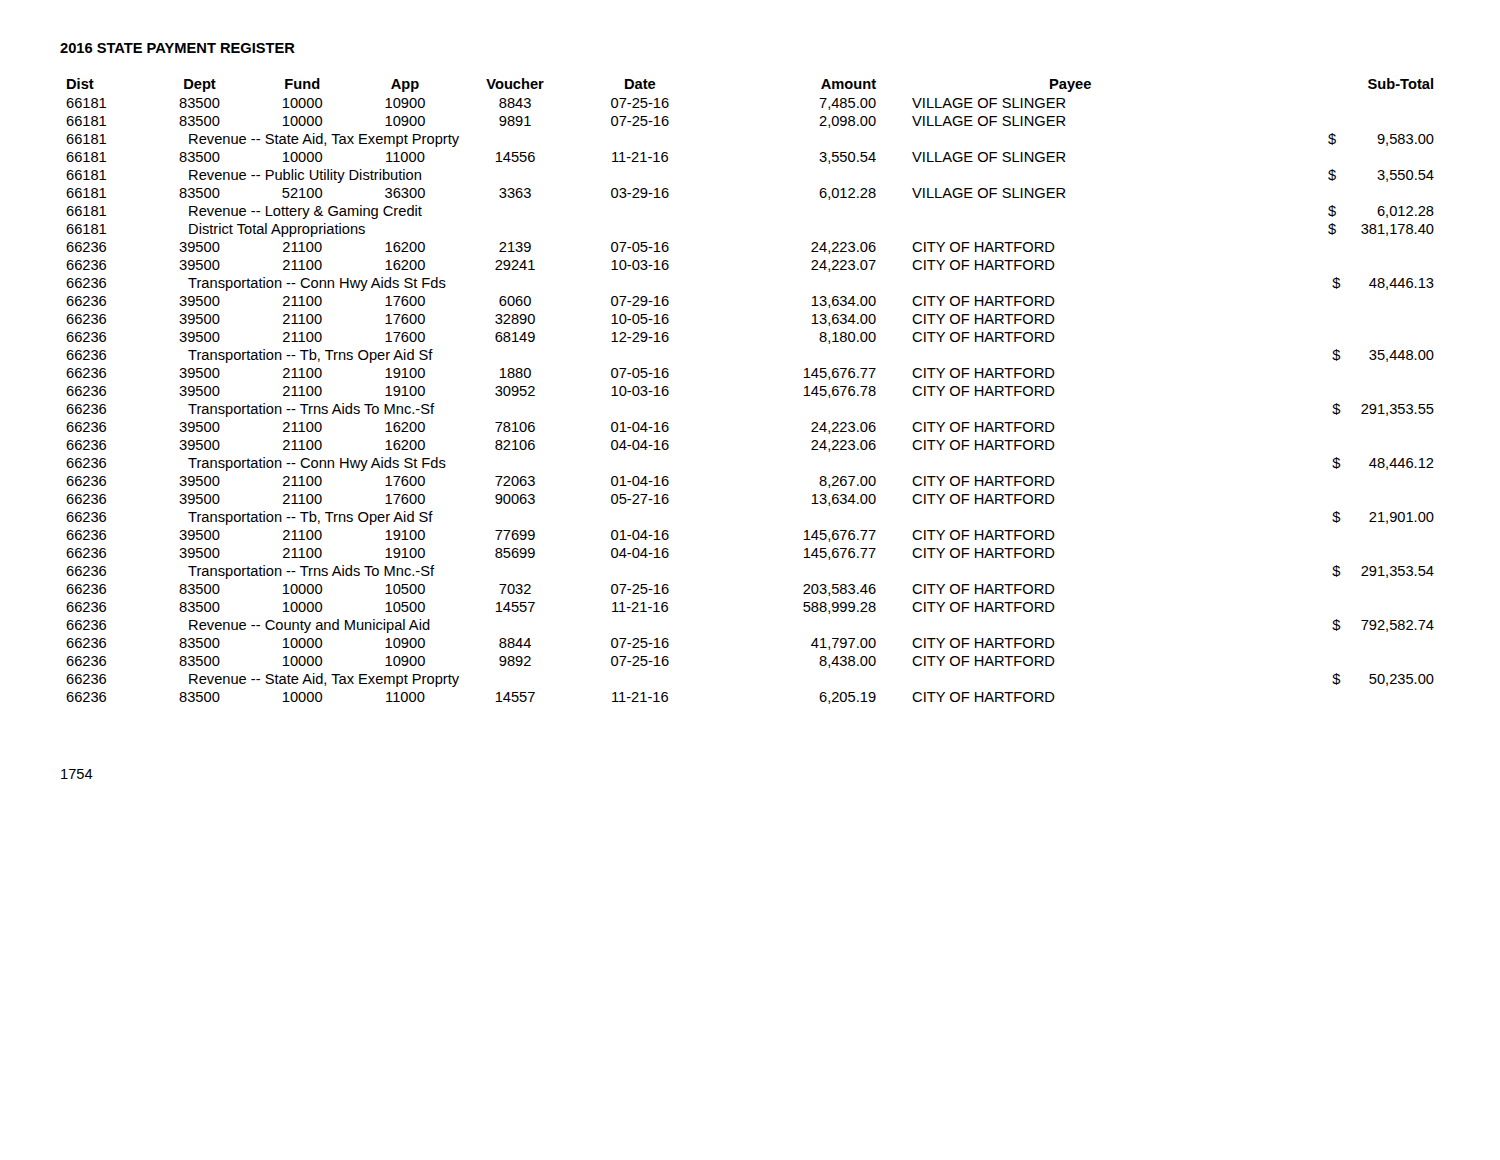2016 STATE PAYMENT REGISTER
| Dist | Dept | Fund | App | Voucher | Date | Amount | Payee | Sub-Total |
| --- | --- | --- | --- | --- | --- | --- | --- | --- |
| 66181 | 83500 | 10000 | 10900 | 8843 | 07-25-16 | 7,485.00 | VILLAGE OF SLINGER | |
| 66181 | 83500 | 10000 | 10900 | 9891 | 07-25-16 | 2,098.00 | VILLAGE OF SLINGER | |
| 66181 | Revenue -- State Aid, Tax Exempt Proprty | | | $ 9,583.00 |
| 66181 | 83500 | 10000 | 11000 | 14556 | 11-21-16 | 3,550.54 | VILLAGE OF SLINGER | |
| 66181 | Revenue -- Public Utility Distribution | | | $ 3,550.54 |
| 66181 | 83500 | 52100 | 36300 | 3363 | 03-29-16 | 6,012.28 | VILLAGE OF SLINGER | |
| 66181 | Revenue -- Lottery & Gaming Credit | | | $ 6,012.28 |
| 66181 | District Total Appropriations | | | $ 381,178.40 |
| 66236 | 39500 | 21100 | 16200 | 2139 | 07-05-16 | 24,223.06 | CITY OF HARTFORD | |
| 66236 | 39500 | 21100 | 16200 | 29241 | 10-03-16 | 24,223.07 | CITY OF HARTFORD | |
| 66236 | Transportation -- Conn Hwy Aids St Fds | | | $ 48,446.13 |
| 66236 | 39500 | 21100 | 17600 | 6060 | 07-29-16 | 13,634.00 | CITY OF HARTFORD | |
| 66236 | 39500 | 21100 | 17600 | 32890 | 10-05-16 | 13,634.00 | CITY OF HARTFORD | |
| 66236 | 39500 | 21100 | 17600 | 68149 | 12-29-16 | 8,180.00 | CITY OF HARTFORD | |
| 66236 | Transportation -- Tb, Trns Oper Aid Sf | | | $ 35,448.00 |
| 66236 | 39500 | 21100 | 19100 | 1880 | 07-05-16 | 145,676.77 | CITY OF HARTFORD | |
| 66236 | 39500 | 21100 | 19100 | 30952 | 10-03-16 | 145,676.78 | CITY OF HARTFORD | |
| 66236 | Transportation -- Trns Aids To Mnc.-Sf | | | $ 291,353.55 |
| 66236 | 39500 | 21100 | 16200 | 78106 | 01-04-16 | 24,223.06 | CITY OF HARTFORD | |
| 66236 | 39500 | 21100 | 16200 | 82106 | 04-04-16 | 24,223.06 | CITY OF HARTFORD | |
| 66236 | Transportation -- Conn Hwy Aids St Fds | | | $ 48,446.12 |
| 66236 | 39500 | 21100 | 17600 | 72063 | 01-04-16 | 8,267.00 | CITY OF HARTFORD | |
| 66236 | 39500 | 21100 | 17600 | 90063 | 05-27-16 | 13,634.00 | CITY OF HARTFORD | |
| 66236 | Transportation -- Tb, Trns Oper Aid Sf | | | $ 21,901.00 |
| 66236 | 39500 | 21100 | 19100 | 77699 | 01-04-16 | 145,676.77 | CITY OF HARTFORD | |
| 66236 | 39500 | 21100 | 19100 | 85699 | 04-04-16 | 145,676.77 | CITY OF HARTFORD | |
| 66236 | Transportation -- Trns Aids To Mnc.-Sf | | | $ 291,353.54 |
| 66236 | 83500 | 10000 | 10500 | 7032 | 07-25-16 | 203,583.46 | CITY OF HARTFORD | |
| 66236 | 83500 | 10000 | 10500 | 14557 | 11-21-16 | 588,999.28 | CITY OF HARTFORD | |
| 66236 | Revenue -- County and Municipal Aid | | | $ 792,582.74 |
| 66236 | 83500 | 10000 | 10900 | 8844 | 07-25-16 | 41,797.00 | CITY OF HARTFORD | |
| 66236 | 83500 | 10000 | 10900 | 9892 | 07-25-16 | 8,438.00 | CITY OF HARTFORD | |
| 66236 | Revenue -- State Aid, Tax Exempt Proprty | | | $ 50,235.00 |
| 66236 | 83500 | 10000 | 11000 | 14557 | 11-21-16 | 6,205.19 | CITY OF HARTFORD | |
1754